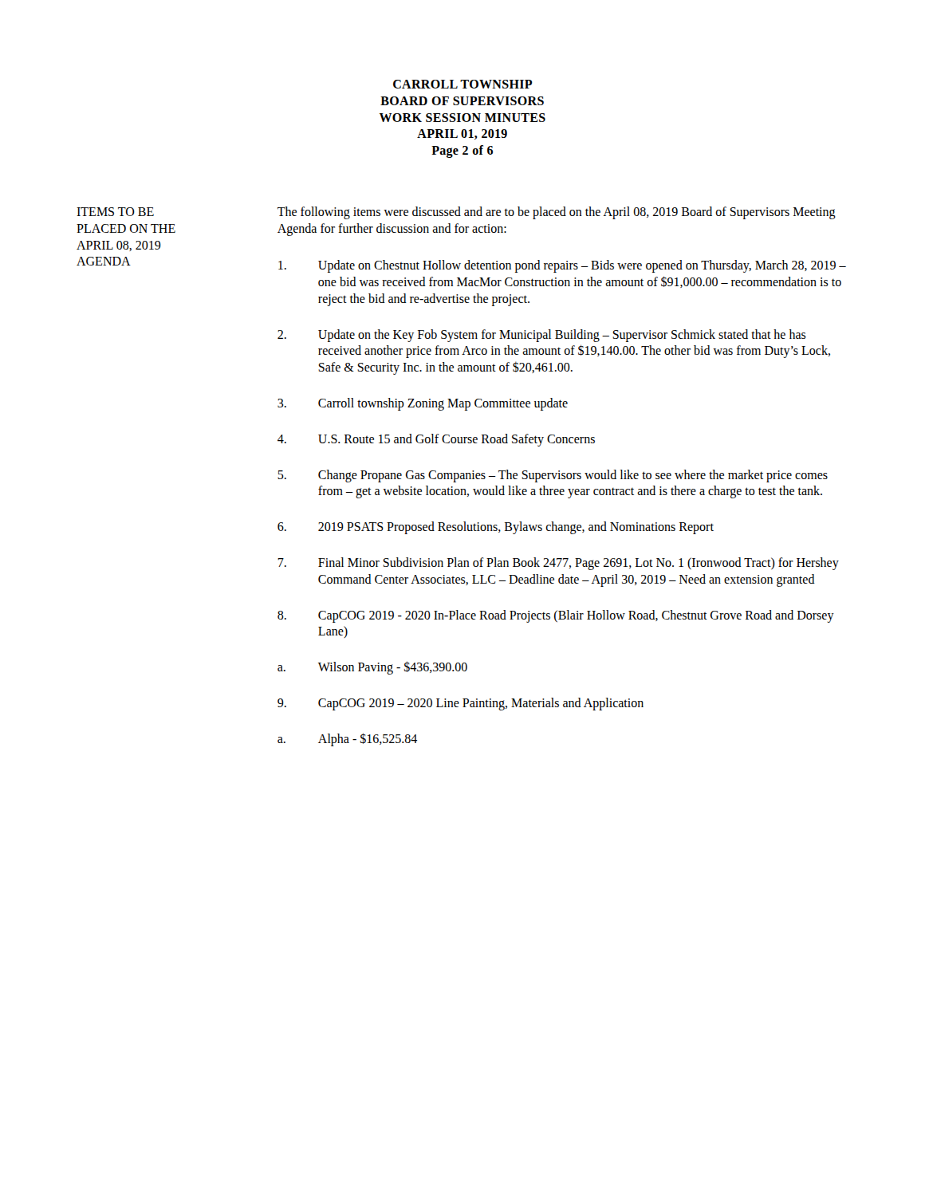CARROLL TOWNSHIP
BOARD OF SUPERVISORS
WORK SESSION MINUTES
APRIL 01, 2019
Page 2 of 6
| ITEMS TO BE PLACED ON THE APRIL 08, 2019 AGENDA | The following items were discussed and are to be placed on the April 08, 2019 Board of Supervisors Meeting Agenda for further discussion and for action: 1. Update on Chestnut Hollow detention pond repairs – Bids were opened on Thursday, March 28, 2019 – one bid was received from MacMor Construction in the amount of $91,000.00 – recommendation is to reject the bid and re-advertise the project. 2. Update on the Key Fob System for Municipal Building – Supervisor Schmick stated that he has received another price from Arco in the amount of $19,140.00. The other bid was from Duty’s Lock, Safe & Security Inc. in the amount of $20,461.00. 3. Carroll township Zoning Map Committee update 4. U.S. Route 15 and Golf Course Road Safety Concerns 5. Change Propane Gas Companies – The Supervisors would like to see where the market price comes from – get a website location, would like a three year contract and is there a charge to test the tank. 6. 2019 PSATS Proposed Resolutions, Bylaws change, and Nominations Report 7. Final Minor Subdivision Plan of Plan Book 2477, Page 2691, Lot No. 1 (Ironwood Tract) for Hershey Command Center Associates, LLC – Deadline date – April 30, 2019 – Need an extension granted 8. CapCOG 2019 - 2020 In-Place Road Projects (Blair Hollow Road, Chestnut Grove Road and Dorsey Lane) a. Wilson Paving - $436,390.00 9. CapCOG 2019 – 2020 Line Painting, Materials and Application a. Alpha - $16,525.84 |